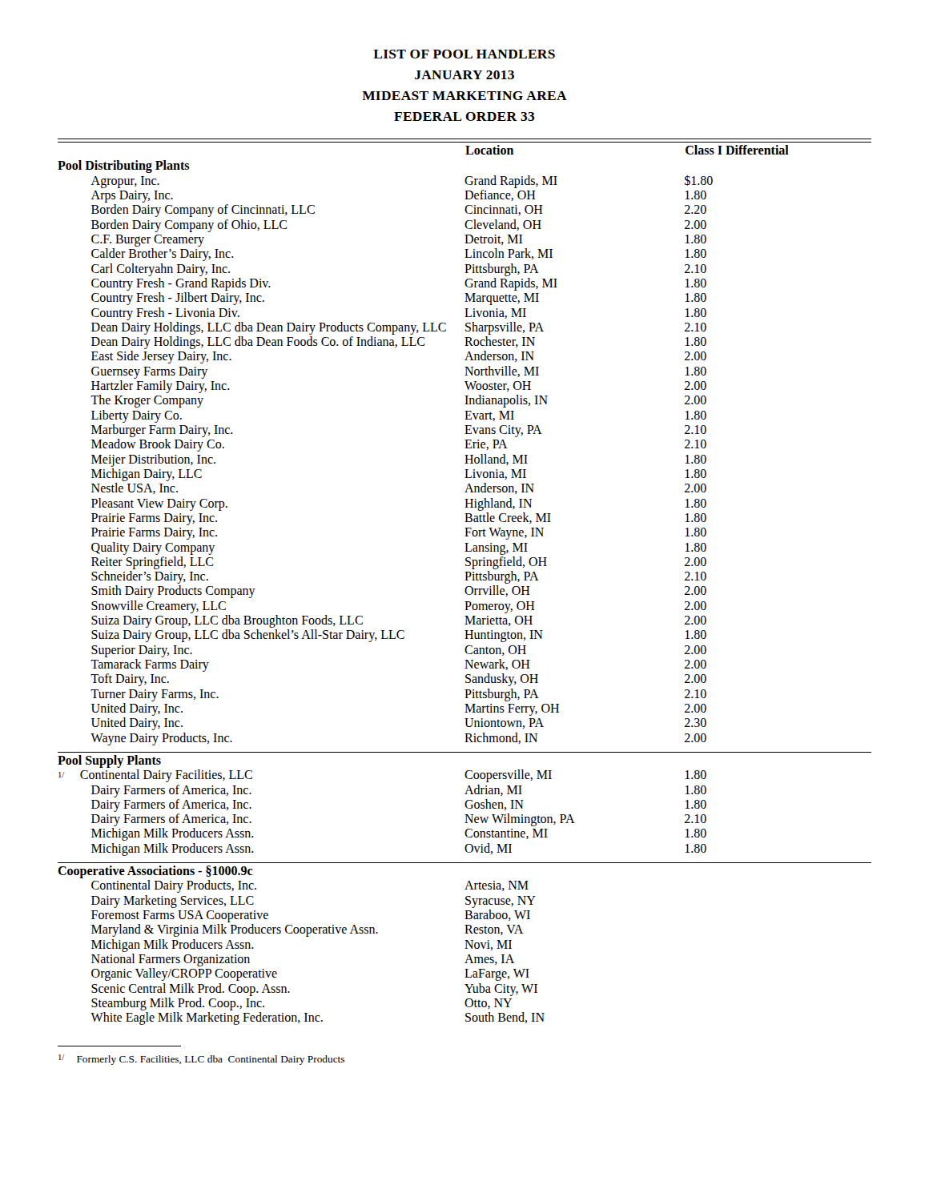LIST OF POOL HANDLERS
JANUARY 2013
MIDEAST MARKETING AREA
FEDERAL ORDER 33
| | Location | Class I Differential |
| --- | --- | --- |
| Pool Distributing Plants |
| Agropur, Inc. | Grand Rapids, MI | $1.80 |
| Arps Dairy, Inc. | Defiance, OH | 1.80 |
| Borden Dairy Company of Cincinnati, LLC | Cincinnati, OH | 2.20 |
| Borden Dairy Company of Ohio, LLC | Cleveland, OH | 2.00 |
| C.F. Burger Creamery | Detroit, MI | 1.80 |
| Calder Brother’s Dairy, Inc. | Lincoln Park, MI | 1.80 |
| Carl Colteryahn Dairy, Inc. | Pittsburgh, PA | 2.10 |
| Country Fresh - Grand Rapids Div. | Grand Rapids, MI | 1.80 |
| Country Fresh - Jilbert Dairy, Inc. | Marquette, MI | 1.80 |
| Country Fresh - Livonia Div. | Livonia, MI | 1.80 |
| Dean Dairy Holdings, LLC dba Dean Dairy Products Company, LLC | Sharpsville, PA | 2.10 |
| Dean Dairy Holdings, LLC dba Dean Foods Co. of Indiana, LLC | Rochester, IN | 1.80 |
| East Side Jersey Dairy, Inc. | Anderson, IN | 2.00 |
| Guernsey Farms Dairy | Northville, MI | 1.80 |
| Hartzler Family Dairy, Inc. | Wooster, OH | 2.00 |
| The Kroger Company | Indianapolis, IN | 2.00 |
| Liberty Dairy Co. | Evart, MI | 1.80 |
| Marburger Farm Dairy, Inc. | Evans City, PA | 2.10 |
| Meadow Brook Dairy Co. | Erie, PA | 2.10 |
| Meijer Distribution, Inc. | Holland, MI | 1.80 |
| Michigan Dairy, LLC | Livonia, MI | 1.80 |
| Nestle USA, Inc. | Anderson, IN | 2.00 |
| Pleasant View Dairy Corp. | Highland, IN | 1.80 |
| Prairie Farms Dairy, Inc. | Battle Creek, MI | 1.80 |
| Prairie Farms Dairy, Inc. | Fort Wayne, IN | 1.80 |
| Quality Dairy Company | Lansing, MI | 1.80 |
| Reiter Springfield, LLC | Springfield, OH | 2.00 |
| Schneider’s Dairy, Inc. | Pittsburgh, PA | 2.10 |
| Smith Dairy Products Company | Orrville, OH | 2.00 |
| Snowville Creamery, LLC | Pomeroy, OH | 2.00 |
| Suiza Dairy Group, LLC dba Broughton Foods, LLC | Marietta, OH | 2.00 |
| Suiza Dairy Group, LLC dba Schenkel’s All-Star Dairy, LLC | Huntington, IN | 1.80 |
| Superior Dairy, Inc. | Canton, OH | 2.00 |
| Tamarack Farms Dairy | Newark, OH | 2.00 |
| Toft Dairy, Inc. | Sandusky, OH | 2.00 |
| Turner Dairy Farms, Inc. | Pittsburgh, PA | 2.10 |
| United Dairy, Inc. | Martins Ferry, OH | 2.00 |
| United Dairy, Inc. | Uniontown, PA | 2.30 |
| Wayne Dairy Products, Inc. | Richmond, IN | 2.00 |
| Pool Supply Plants |
| 1/ Continental Dairy Facilities, LLC | Coopersville, MI | 1.80 |
| Dairy Farmers of America, Inc. | Adrian, MI | 1.80 |
| Dairy Farmers of America, Inc. | Goshen, IN | 1.80 |
| Dairy Farmers of America, Inc. | New Wilmington, PA | 2.10 |
| Michigan Milk Producers Assn. | Constantine, MI | 1.80 |
| Michigan Milk Producers Assn. | Ovid, MI | 1.80 |
| Cooperative Associations - §1000.9c |
| Continental Dairy Products, Inc. | Artesia, NM | |
| Dairy Marketing Services, LLC | Syracuse, NY | |
| Foremost Farms USA Cooperative | Baraboo, WI | |
| Maryland & Virginia Milk Producers Cooperative Assn. | Reston, VA | |
| Michigan Milk Producers Assn. | Novi, MI | |
| National Farmers Organization | Ames, IA | |
| Organic Valley/CROPP Cooperative | LaFarge, WI | |
| Scenic Central Milk Prod. Coop. Assn. | Yuba City, WI | |
| Steamburg Milk Prod. Coop., Inc. | Otto, NY | |
| White Eagle Milk Marketing Federation, Inc. | South Bend, IN | |
1/Formerly C.S. Facilities, LLC dba Continental Dairy Products